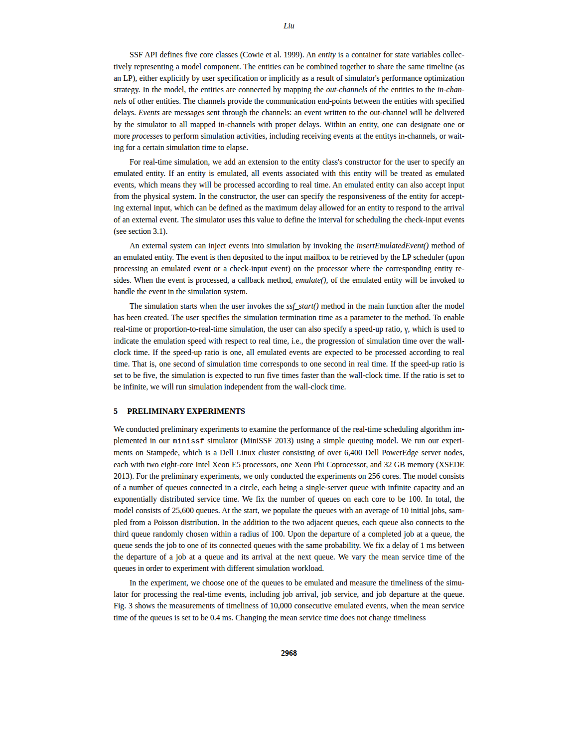Liu
SSF API defines five core classes (Cowie et al. 1999). An entity is a container for state variables collectively representing a model component. The entities can be combined together to share the same timeline (as an LP), either explicitly by user specification or implicitly as a result of simulator's performance optimization strategy. In the model, the entities are connected by mapping the out-channels of the entities to the in-channels of other entities. The channels provide the communication end-points between the entities with specified delays. Events are messages sent through the channels: an event written to the out-channel will be delivered by the simulator to all mapped in-channels with proper delays. Within an entity, one can designate one or more processes to perform simulation activities, including receiving events at the entitys in-channels, or waiting for a certain simulation time to elapse.
For real-time simulation, we add an extension to the entity class's constructor for the user to specify an emulated entity. If an entity is emulated, all events associated with this entity will be treated as emulated events, which means they will be processed according to real time. An emulated entity can also accept input from the physical system. In the constructor, the user can specify the responsiveness of the entity for accepting external input, which can be defined as the maximum delay allowed for an entity to respond to the arrival of an external event. The simulator uses this value to define the interval for scheduling the check-input events (see section 3.1).
An external system can inject events into simulation by invoking the insertEmulatedEvent() method of an emulated entity. The event is then deposited to the input mailbox to be retrieved by the LP scheduler (upon processing an emulated event or a check-input event) on the processor where the corresponding entity resides. When the event is processed, a callback method, emulate(), of the emulated entity will be invoked to handle the event in the simulation system.
The simulation starts when the user invokes the ssf_start() method in the main function after the model has been created. The user specifies the simulation termination time as a parameter to the method. To enable real-time or proportion-to-real-time simulation, the user can also specify a speed-up ratio, γ, which is used to indicate the emulation speed with respect to real time, i.e., the progression of simulation time over the wall-clock time. If the speed-up ratio is one, all emulated events are expected to be processed according to real time. That is, one second of simulation time corresponds to one second in real time. If the speed-up ratio is set to be five, the simulation is expected to run five times faster than the wall-clock time. If the ratio is set to be infinite, we will run simulation independent from the wall-clock time.
5 PRELIMINARY EXPERIMENTS
We conducted preliminary experiments to examine the performance of the real-time scheduling algorithm implemented in our minissf simulator (MiniSSF 2013) using a simple queuing model. We run our experiments on Stampede, which is a Dell Linux cluster consisting of over 6,400 Dell PowerEdge server nodes, each with two eight-core Intel Xeon E5 processors, one Xeon Phi Coprocessor, and 32 GB memory (XSEDE 2013). For the preliminary experiments, we only conducted the experiments on 256 cores. The model consists of a number of queues connected in a circle, each being a single-server queue with infinite capacity and an exponentially distributed service time. We fix the number of queues on each core to be 100. In total, the model consists of 25,600 queues. At the start, we populate the queues with an average of 10 initial jobs, sampled from a Poisson distribution. In the addition to the two adjacent queues, each queue also connects to the third queue randomly chosen within a radius of 100. Upon the departure of a completed job at a queue, the queue sends the job to one of its connected queues with the same probability. We fix a delay of 1 ms between the departure of a job at a queue and its arrival at the next queue. We vary the mean service time of the queues in order to experiment with different simulation workload.
In the experiment, we choose one of the queues to be emulated and measure the timeliness of the simulator for processing the real-time events, including job arrival, job service, and job departure at the queue. Fig. 3 shows the measurements of timeliness of 10,000 consecutive emulated events, when the mean service time of the queues is set to be 0.4 ms. Changing the mean service time does not change timeliness
2968